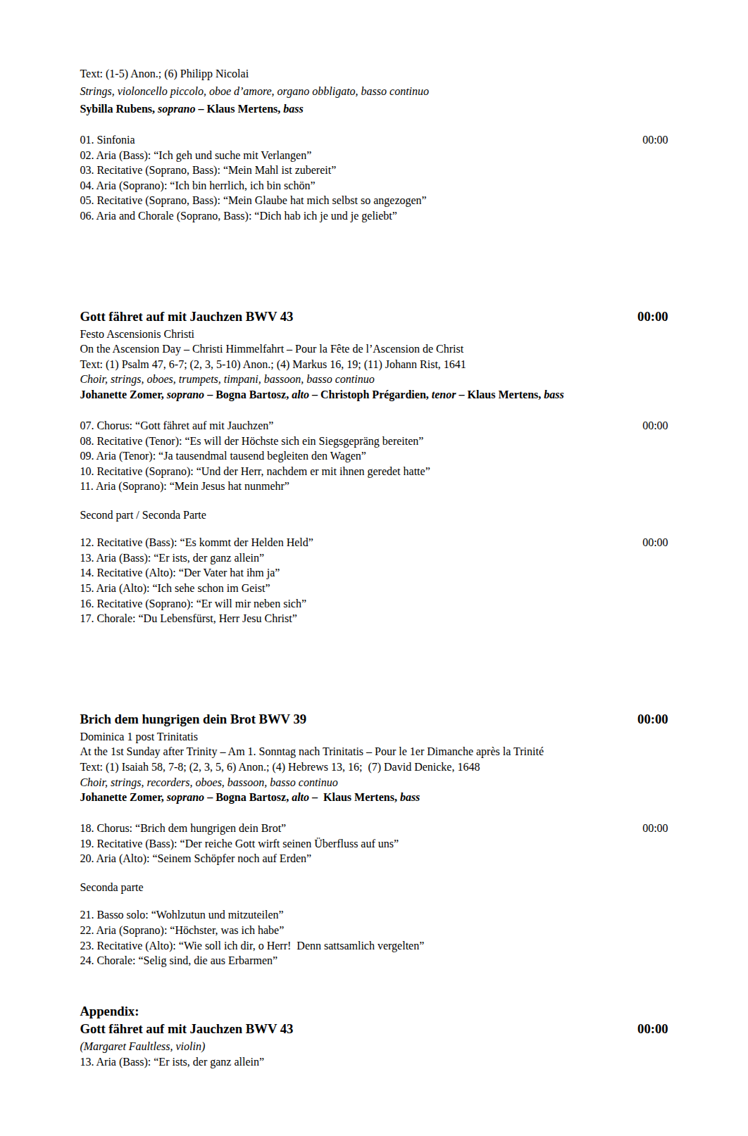Text: (1-5) Anon.; (6) Philipp Nicolai
Strings, violoncello piccolo, oboe d’amore, organo obbligato, basso continuo
Sybilla Rubens, soprano – Klaus Mertens, bass
01. Sinfonia00:00
02. Aria (Bass): “Ich geh und suche mit Verlangen”
03. Recitative (Soprano, Bass): “Mein Mahl ist zubereit”
04. Aria (Soprano): “Ich bin herrlich, ich bin schön”
05. Recitative (Soprano, Bass): “Mein Glaube hat mich selbst so angezogen”
06. Aria and Chorale (Soprano, Bass): “Dich hab ich je und je geliebt”
Gott fähret auf mit Jauchzen BWV 4300:00
Festo Ascensionis Christi
On the Ascension Day – Christi Himmelfahrt – Pour la Fête de l’Ascension de Christ
Text: (1) Psalm 47, 6-7; (2, 3, 5-10) Anon.; (4) Markus 16, 19; (11) Johann Rist, 1641
Choir, strings, oboes, trumpets, timpani, bassoon, basso continuo
Johanette Zomer, soprano – Bogna Bartosz, alto – Christoph Prégardien, tenor – Klaus Mertens, bass
07. Chorus: “Gott fähret auf mit Jauchzen”00:00
08. Recitative (Tenor): “Es will der Höchste sich ein Siegsgepräng bereiten”
09. Aria (Tenor): “Ja tausendmal tausend begleiten den Wagen”
10. Recitative (Soprano): “Und der Herr, nachdem er mit ihnen geredet hatte”
11. Aria (Soprano): “Mein Jesus hat nunmehr”
Second part / Seconda Parte
12. Recitative (Bass): “Es kommt der Helden Held”00:00
13. Aria (Bass): “Er ists, der ganz allein”
14. Recitative (Alto): “Der Vater hat ihm ja”
15. Aria (Alto): “Ich sehe schon im Geist”
16. Recitative (Soprano): “Er will mir neben sich”
17. Chorale: “Du Lebensfürst, Herr Jesu Christ”
Brich dem hungrigen dein Brot BWV 3900:00
Dominica 1 post Trinitatis
At the 1st Sunday after Trinity – Am 1. Sonntag nach Trinitatis – Pour le 1er Dimanche après la Trinité
Text: (1) Isaiah 58, 7-8; (2, 3, 5, 6) Anon.; (4) Hebrews 13, 16; (7) David Denicke, 1648
Choir, strings, recorders, oboes, bassoon, basso continuo
Johanette Zomer, soprano – Bogna Bartosz, alto – Klaus Mertens, bass
18. Chorus: “Brich dem hungrigen dein Brot”00:00
19. Recitative (Bass): “Der reiche Gott wirft seinen Überfluss auf uns”
20. Aria (Alto): “Seinem Schöpfer noch auf Erden”
Seconda parte
21. Basso solo: “Wohlzutun und mitzuteilen”
22. Aria (Soprano): “Höchster, was ich habe”
23. Recitative (Alto): “Wie soll ich dir, o Herr! Denn sattsamlich vergelten”
24. Chorale: “Selig sind, die aus Erbarmen”
Appendix:
Gott fähret auf mit Jauchzen BWV 4300:00
(Margaret Faultless, violin)
13. Aria (Bass): “Er ists, der ganz allein”